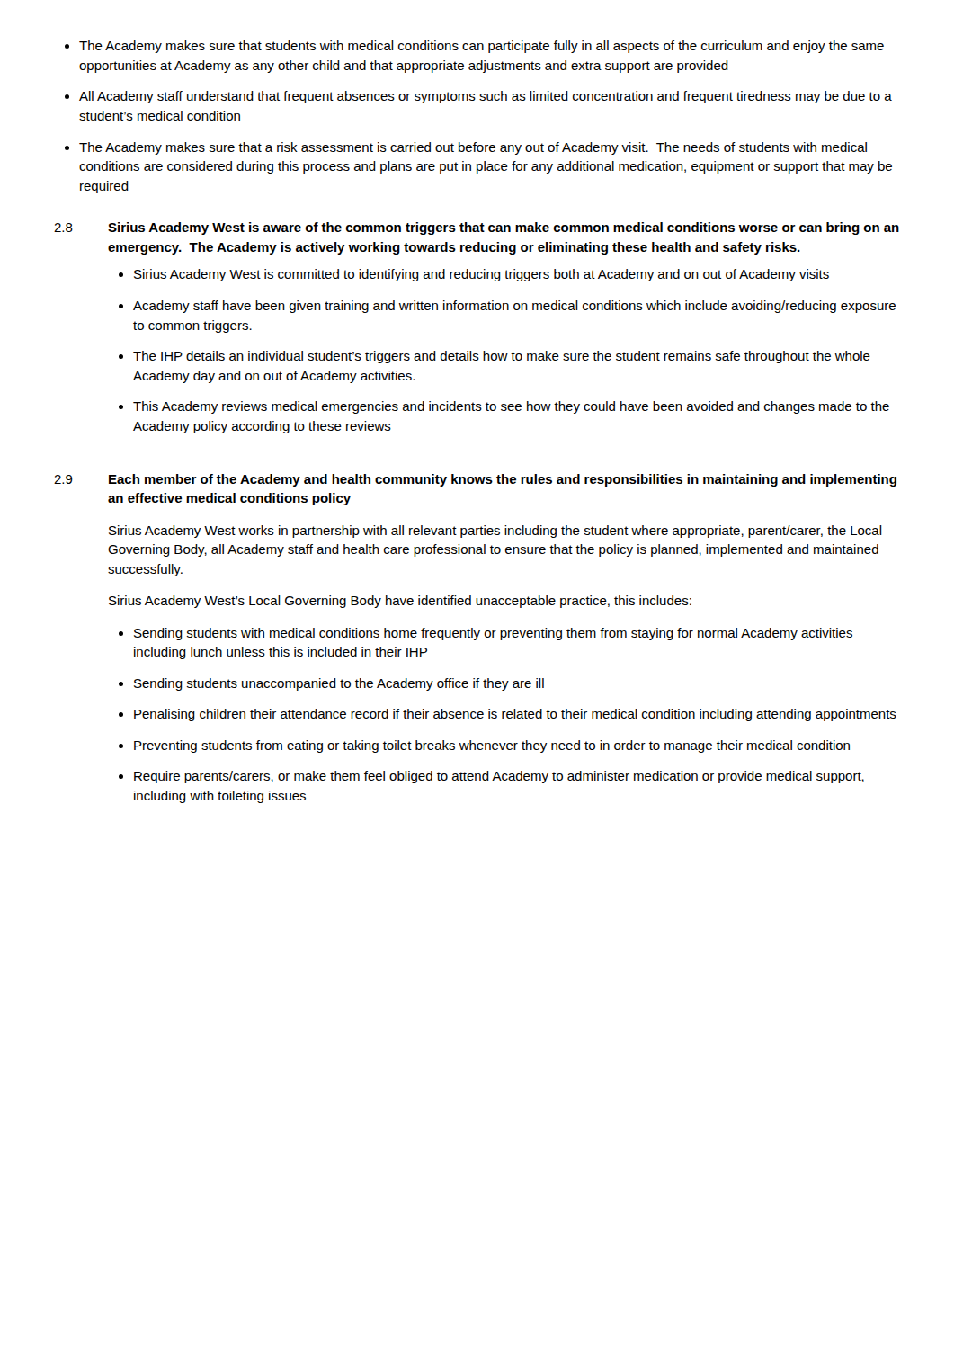The Academy makes sure that students with medical conditions can participate fully in all aspects of the curriculum and enjoy the same opportunities at Academy as any other child and that appropriate adjustments and extra support are provided
All Academy staff understand that frequent absences or symptoms such as limited concentration and frequent tiredness may be due to a student’s medical condition
The Academy makes sure that a risk assessment is carried out before any out of Academy visit. The needs of students with medical conditions are considered during this process and plans are put in place for any additional medication, equipment or support that may be required
2.8
Sirius Academy West is aware of the common triggers that can make common medical conditions worse or can bring on an emergency. The Academy is actively working towards reducing or eliminating these health and safety risks.
Sirius Academy West is committed to identifying and reducing triggers both at Academy and on out of Academy visits
Academy staff have been given training and written information on medical conditions which include avoiding/reducing exposure to common triggers.
The IHP details an individual student’s triggers and details how to make sure the student remains safe throughout the whole Academy day and on out of Academy activities.
This Academy reviews medical emergencies and incidents to see how they could have been avoided and changes made to the Academy policy according to these reviews
2.9
Each member of the Academy and health community knows the rules and responsibilities in maintaining and implementing an effective medical conditions policy
Sirius Academy West works in partnership with all relevant parties including the student where appropriate, parent/carer, the Local Governing Body, all Academy staff and health care professional to ensure that the policy is planned, implemented and maintained successfully.
Sirius Academy West’s Local Governing Body have identified unacceptable practice, this includes:
Sending students with medical conditions home frequently or preventing them from staying for normal Academy activities including lunch unless this is included in their IHP
Sending students unaccompanied to the Academy office if they are ill
Penalising children their attendance record if their absence is related to their medical condition including attending appointments
Preventing students from eating or taking toilet breaks whenever they need to in order to manage their medical condition
Require parents/carers, or make them feel obliged to attend Academy to administer medication or provide medical support, including with toileting issues